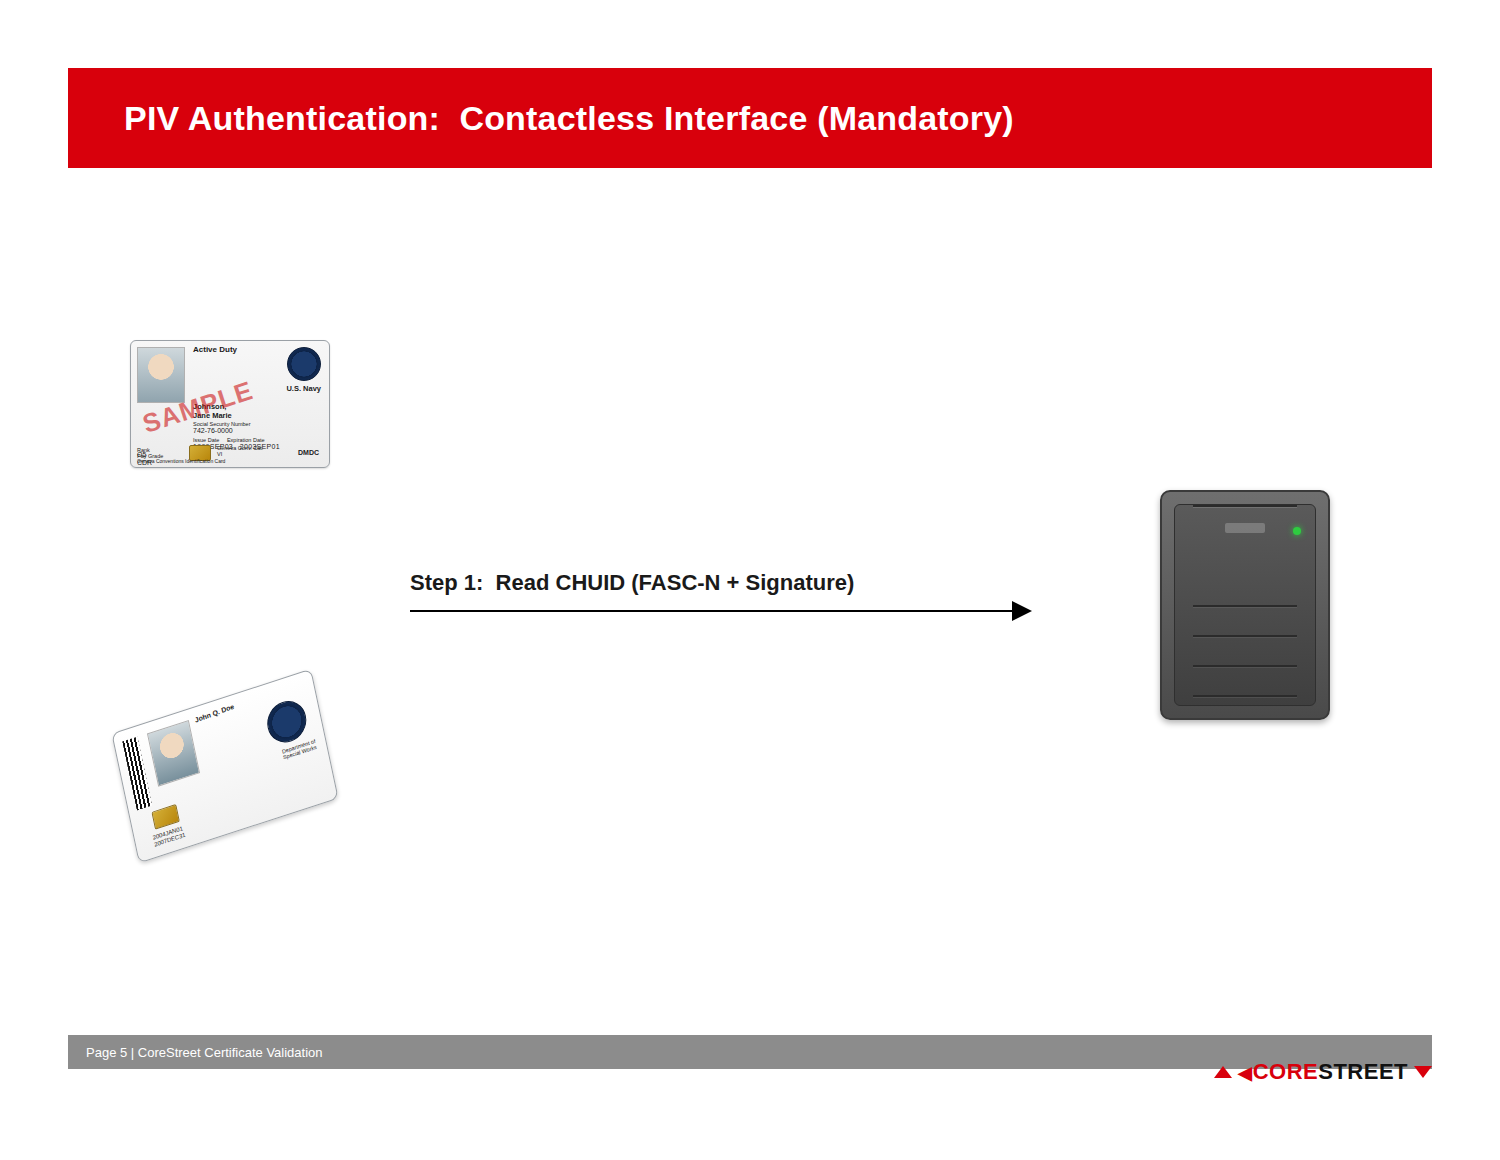PIV Authentication: Contactless Interface (Mandatory)
Active Duty
U.S. Navy
Johnson,
Jane Marie
Social Security Number
742-76-0000
Issue Date Expiration Date
1999SEP03 2003SEP01
Pay Grade
CDR
Geneva Conv. Cat.
VI
Rank
O5
DMDC
Geneva Conventions Identification Card
SAMPLE
John Q. Doe
Department of
Special Works
2004JAN01
2007DEC31
Step 1: Read CHUID (FASC-N + Signature)
Page 5 | CoreStreet Certificate Validation
◀CORE STREET